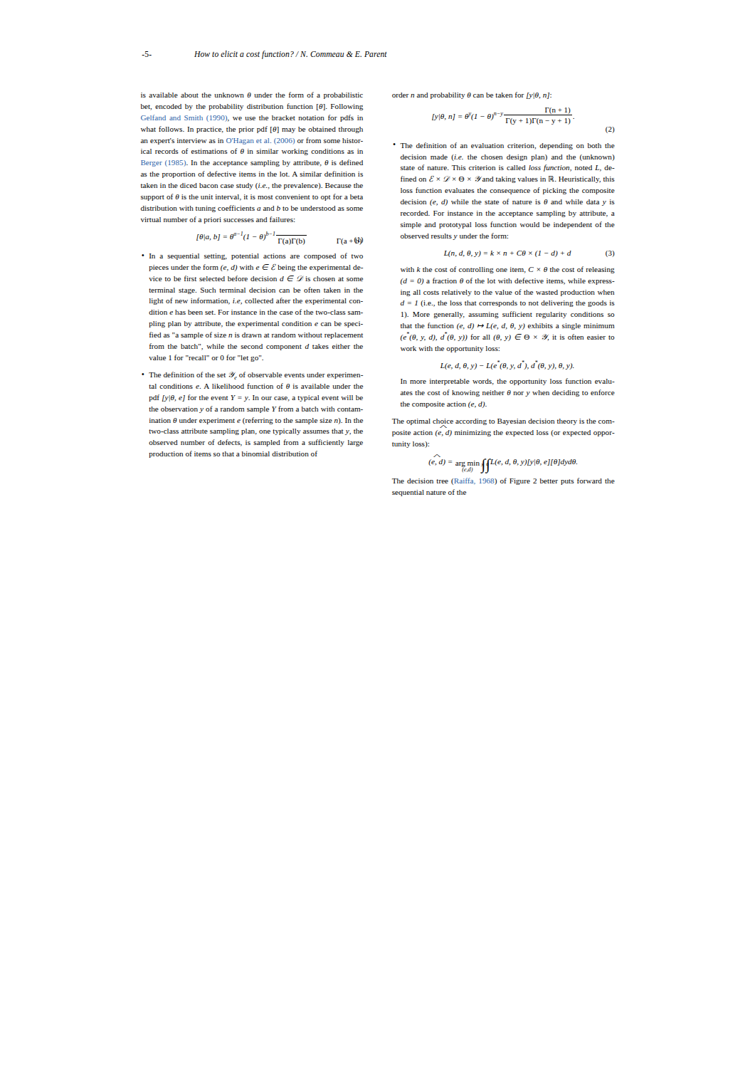-5- How to elicit a cost function? / N. Commeau & E. Parent
is available about the unknown θ under the form of a probabilistic bet, encoded by the probability distribution function [θ]. Following Gelfand and Smith (1990), we use the bracket notation for pdfs in what follows. In practice, the prior pdf [θ] may be obtained through an expert's interview as in O'Hagan et al. (2006) or from some historical records of estimations of θ in similar working conditions as in Berger (1985). In the acceptance sampling by attribute, θ is defined as the proportion of defective items in the lot. A similar definition is taken in the diced bacon case study (i.e., the prevalence). Because the support of θ is the unit interval, it is most convenient to opt for a beta distribution with tuning coefficients a and b to be understood as some virtual number of a priori successes and failures:
[θ|a, b] = θa−1(1 − θ)b−1Γ(a + b) Γ(a)Γ(b) (1)
In a sequential setting, potential actions are composed of two pieces under the form (e, d) with e ∈ ℰ being the experimental device to be first selected before decision d ∈ 𝒟 is chosen at some terminal stage. Such terminal decision can be often taken in the light of new information, i.e, collected after the experimental condition e has been set. For instance in the case of the two-class sampling plan by attribute, the experimental condition e can be specified as "a sample of size n is drawn at random without replacement from the batch", while the second component d takes either the value 1 for "recall" or 0 for "let go".
The definition of the set 𝒴e of observable events under experimental conditions e. A likelihood function of θ is available under the pdf [y|θ, e] for the event Y = y. In our case, a typical event will be the observation y of a random sample Y from a batch with contamination θ under experiment e (referring to the sample size n). In the two-class attribute sampling plan, one typically assumes that y, the observed number of defects, is sampled from a sufficiently large production of items so that a binomial distribution of
order n and probability θ can be taken for [y|θ, n]:
[y|θ, n] = θy(1 − θ)n−yΓ(n + 1) Γ(y + 1)Γ(n − y + 1). (2)
The definition of an evaluation criterion, depending on both the decision made (i.e. the chosen design plan) and the (unknown) state of nature. This criterion is called loss function, noted L, defined on ℰ × 𝒟 × Θ × 𝒴 and taking values in ℝ. Heuristically, this loss function evaluates the consequence of picking the composite decision (e, d) while the state of nature is θ and while data y is recorded. For instance in the acceptance sampling by attribute, a simple and prototypal loss function would be independent of the observed results y under the form:
L(n, d, θ, y) = k × n + Cθ × (1 − d) + d (3)
with k the cost of controlling one item, C × θ the cost of releasing (d = 0) a fraction θ of the lot with defective items, while expressing all costs relatively to the value of the wasted production when d = 1 (i.e., the loss that corresponds to not delivering the goods is 1). More generally, assuming sufficient regularity conditions so that the function (e, d) ↦ L(e, d, θ, y) exhibits a single minimum (e*(θ, y, d), d*(θ, y)) for all (θ, y) ∈ Θ × 𝒴, it is often easier to work with the opportunity loss:
L(e, d, θ, y) − L(e*(θ, y, d*), d*(θ, y), θ, y).
In more interpretable words, the opportunity loss function evaluates the cost of knowing neither θ nor y when deciding to enforce the composite action (e, d).
The optimal choice according to Bayesian decision theory is the composite action (e, d) minimizing the expected loss (or expected opportunity loss):
(e, d) = arg min(e,d)∫y∫θ L(e, d, θ, y)[y|θ, e][θ]dydθ.
The decision tree (Raiffa, 1968) of Figure 2 better puts forward the sequential nature of the